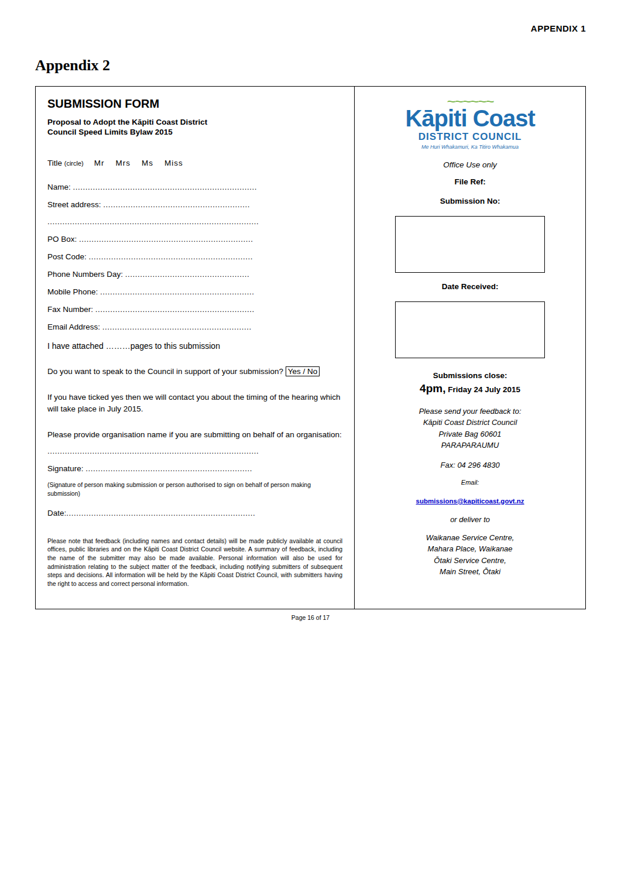APPENDIX 1
Appendix 2
| SUBMISSION FORM Proposal to Adopt the Kāpiti Coast District Council Speed Limits Bylaw 2015 Title (circle) Mr Mrs Ms Miss Name: .......................................................................... Street address: ........................................................... ..................................................................................... PO Box: ...................................................................... Post Code: .................................................................. Phone Numbers Day: .................................................. Mobile Phone: .............................................................. Fax Number: ................................................................ Email Address: ............................................................ I have attached ………pages to this submission Do you want to speak to the Council in support of your submission? Yes / No If you have ticked yes then we will contact you about the timing of the hearing which will take place in July 2015. Please provide organisation name if you are submitting on behalf of an organisation: ..................................................................................... Signature: ................................................................... (Signature of person making submission or person authorised to sign on behalf of person making submission) Date: ............................................................................ Please note that feedback (including names and contact details) will be made publicly available at council offices, public libraries and on the Kāpiti Coast District Council website. A summary of feedback, including the name of the submitter may also be made available. Personal information will also be used for administration relating to the subject matter of the feedback, including notifying submitters of subsequent steps and decisions. All information will be held by the Kāpiti Coast District Council, with submitters having the right to access and correct personal information. | ~~~~~~ Kāpiti Coast DISTRICT COUNCIL Me Huri Whakamuri, Ka Titiro Whakamua Office Use only File Ref: Submission No: Date Received: Submissions close: 4pm, Friday 24 July 2015 Please send your feedback to: Kāpiti Coast District Council Private Bag 60601 PARAPARAUMU Fax: 04 296 4830 Email: submissions@kapiticoast.govt.nz or deliver to Waikanae Service Centre, Mahara Place, Waikanae Ōtaki Service Centre, Main Street, Ōtaki |
Page 16 of 17